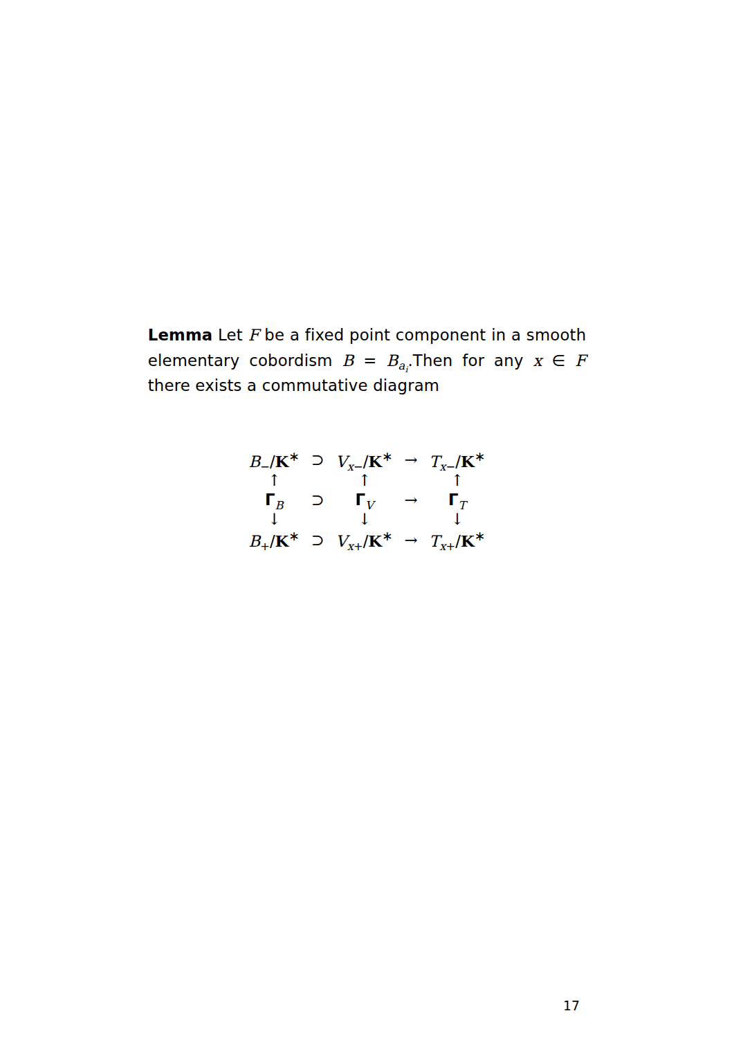Lemma Let F be a fixed point component in a smooth elementary cobordism B = Bai.Then for any x ∈ F there exists a commutative diagram
| B − / K ∗ | ⊃ | V x − / K ∗ | → | T x − / K ∗ |
| ↑ | | ↑ | | ↑ |
| Γ B | ⊃ | Γ V | → | Γ T |
| ↓ | | ↓ | | ↓ |
| B + / K ∗ | ⊃ | V x + / K ∗ | → | T x + / K ∗ |
17